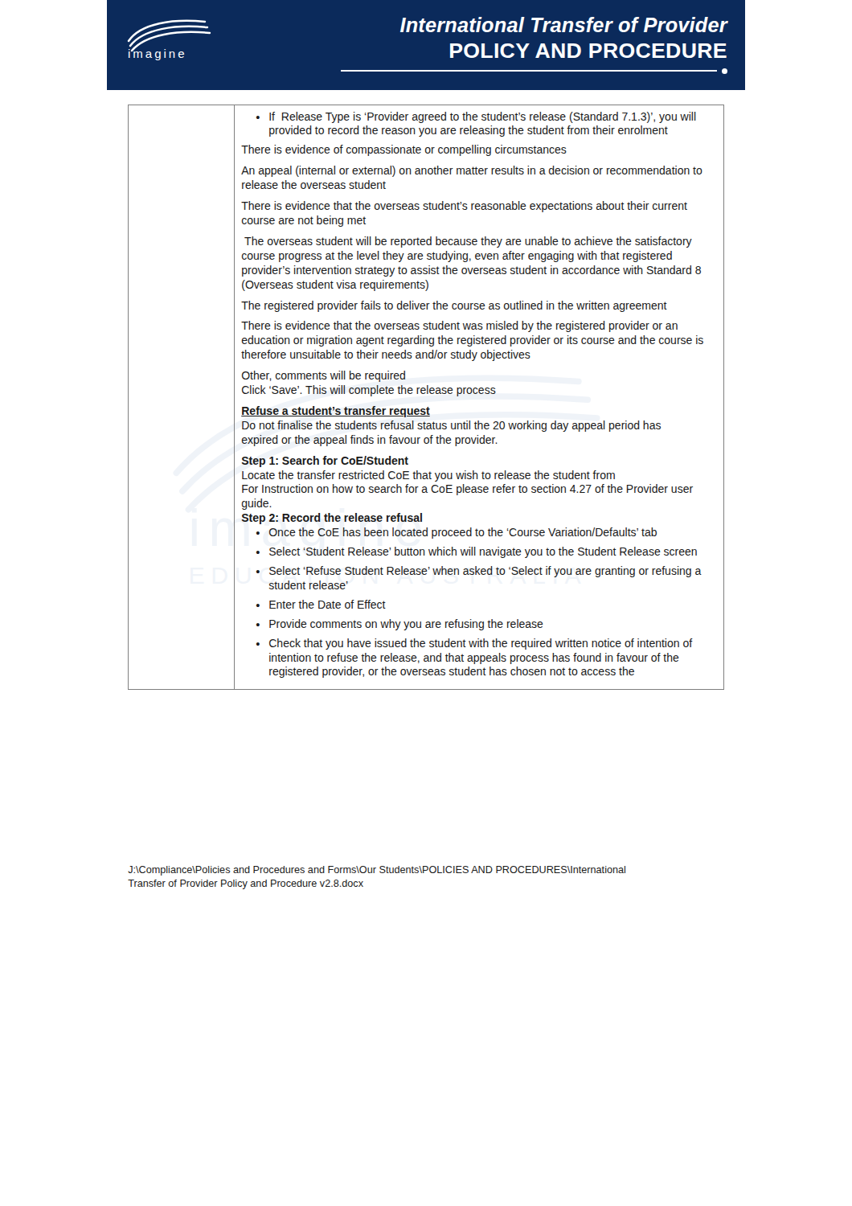imagine
International Transfer of Provider
POLICY AND PROCEDURE
imagine EDUCATION AUSTRALIA
| | If Release Type is ‘Provider agreed to the student’s release (Standard 7.1.3)’, you will provided to record the reason you are releasing the student from their enrolment There is evidence of compassionate or compelling circumstances An appeal (internal or external) on another matter results in a decision or recommendation to release the overseas student There is evidence that the overseas student’s reasonable expectations about their current course are not being met The overseas student will be reported because they are unable to achieve the satisfactory course progress at the level they are studying, even after engaging with that registered provider’s intervention strategy to assist the overseas student in accordance with Standard 8 (Overseas student visa requirements) The registered provider fails to deliver the course as outlined in the written agreement There is evidence that the overseas student was misled by the registered provider or an education or migration agent regarding the registered provider or its course and the course is therefore unsuitable to their needs and/or study objectives Other, comments will be required Click ‘Save’. This will complete the release process Refuse a student’s transfer request Do not finalise the students refusal status until the 20 working day appeal period has expired or the appeal finds in favour of the provider. Step 1: Search for CoE/Student Locate the transfer restricted CoE that you wish to release the student from For Instruction on how to search for a CoE please refer to section 4.27 of the Provider user guide. Step 2: Record the release refusal Once the CoE has been located proceed to the ‘Course Variation/Defaults’ tab Select ‘Student Release’ button which will navigate you to the Student Release screen Select ‘Refuse Student Release’ when asked to ‘Select if you are granting or refusing a student release’ Enter the Date of Effect Provide comments on why you are refusing the release Check that you have issued the student with the required written notice of intention of intention to refuse the release, and that appeals process has found in favour of the registered provider, or the overseas student has chosen not to access the |
J:\Compliance\Policies and Procedures and Forms\Our Students\POLICIES AND PROCEDURES\International
Transfer of Provider Policy and Procedure v2.8.docx